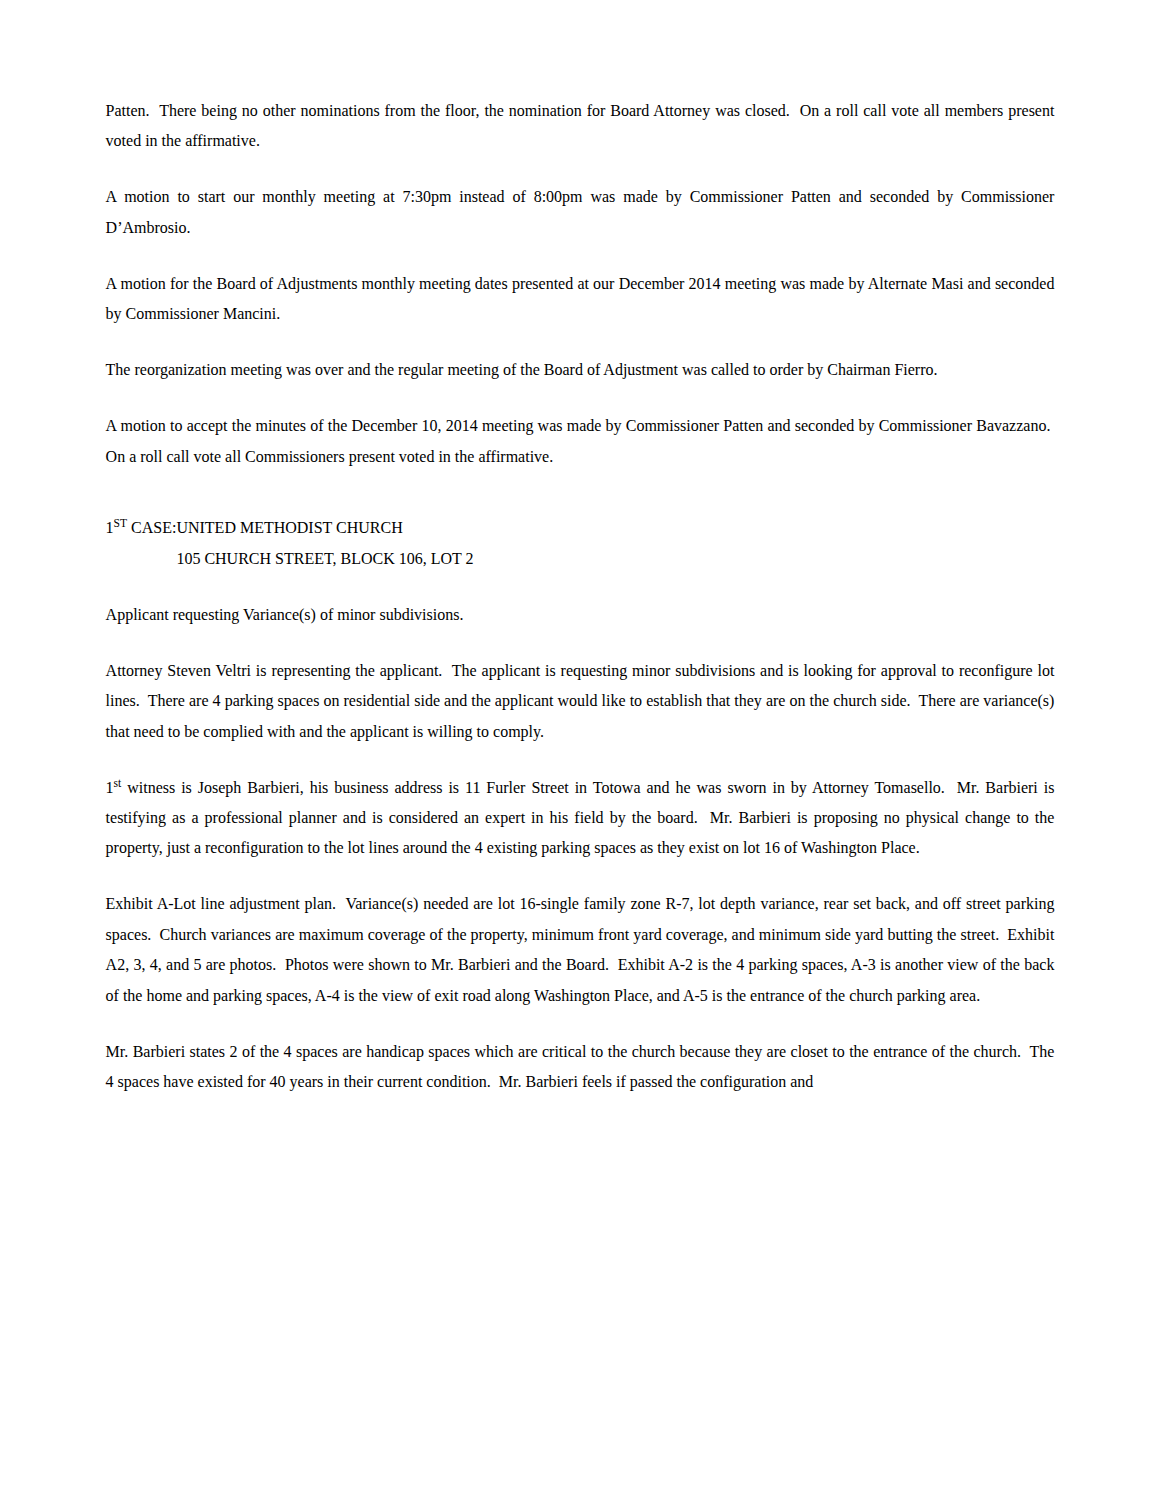Patten. There being no other nominations from the floor, the nomination for Board Attorney was closed. On a roll call vote all members present voted in the affirmative.
A motion to start our monthly meeting at 7:30pm instead of 8:00pm was made by Commissioner Patten and seconded by Commissioner D’Ambrosio.
A motion for the Board of Adjustments monthly meeting dates presented at our December 2014 meeting was made by Alternate Masi and seconded by Commissioner Mancini.
The reorganization meeting was over and the regular meeting of the Board of Adjustment was called to order by Chairman Fierro.
A motion to accept the minutes of the December 10, 2014 meeting was made by Commissioner Patten and seconded by Commissioner Bavazzano. On a roll call vote all Commissioners present voted in the affirmative.
| 1 ST CASE: | UNITED METHODIST CHURCH 105 CHURCH STREET, BLOCK 106, LOT 2 |
Applicant requesting Variance(s) of minor subdivisions.
Attorney Steven Veltri is representing the applicant. The applicant is requesting minor subdivisions and is looking for approval to reconfigure lot lines. There are 4 parking spaces on residential side and the applicant would like to establish that they are on the church side. There are variance(s) that need to be complied with and the applicant is willing to comply.
1st witness is Joseph Barbieri, his business address is 11 Furler Street in Totowa and he was sworn in by Attorney Tomasello. Mr. Barbieri is testifying as a professional planner and is considered an expert in his field by the board. Mr. Barbieri is proposing no physical change to the property, just a reconfiguration to the lot lines around the 4 existing parking spaces as they exist on lot 16 of Washington Place.
Exhibit A-Lot line adjustment plan. Variance(s) needed are lot 16-single family zone R-7, lot depth variance, rear set back, and off street parking spaces. Church variances are maximum coverage of the property, minimum front yard coverage, and minimum side yard butting the street. Exhibit A2, 3, 4, and 5 are photos. Photos were shown to Mr. Barbieri and the Board. Exhibit A-2 is the 4 parking spaces, A-3 is another view of the back of the home and parking spaces, A-4 is the view of exit road along Washington Place, and A-5 is the entrance of the church parking area.
Mr. Barbieri states 2 of the 4 spaces are handicap spaces which are critical to the church because they are closet to the entrance of the church. The 4 spaces have existed for 40 years in their current condition. Mr. Barbieri feels if passed the configuration and